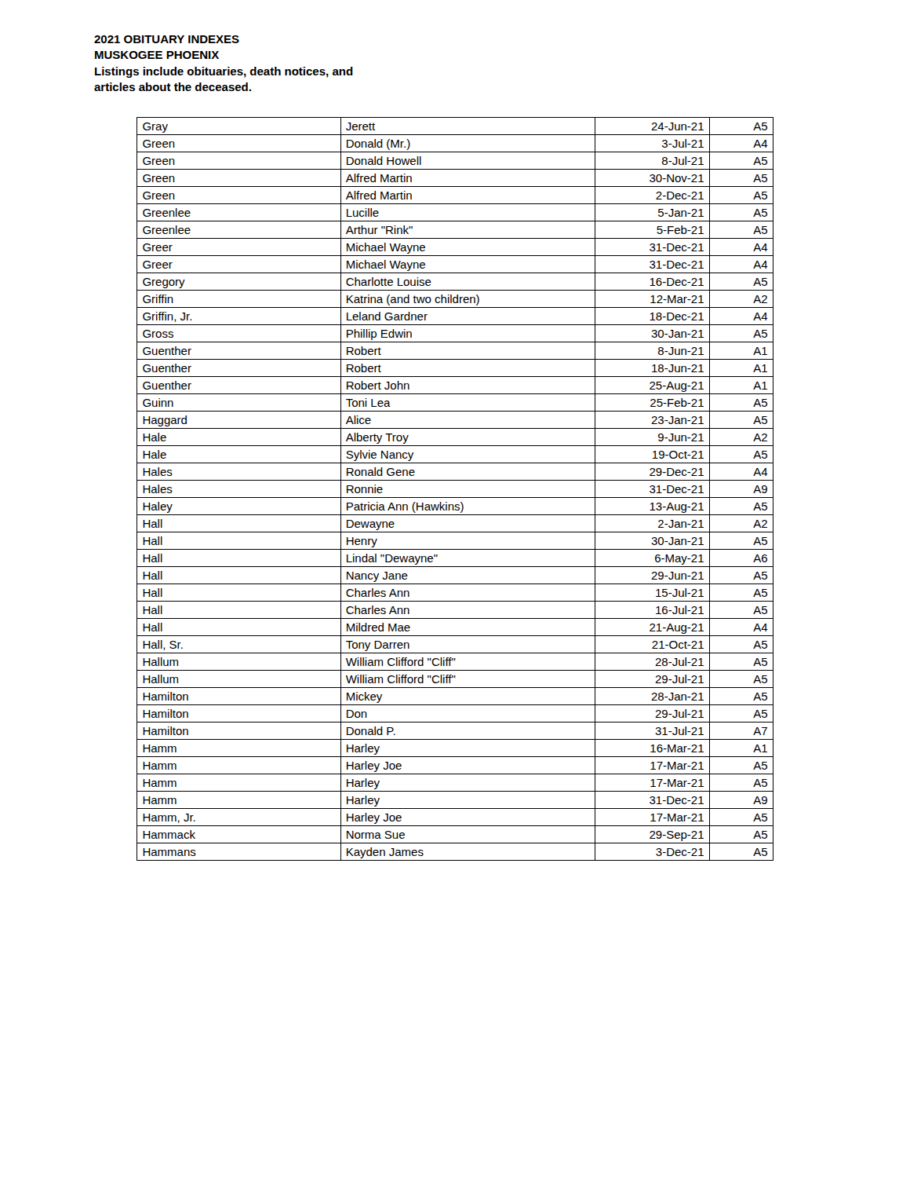2021 OBITUARY INDEXES
MUSKOGEE PHOENIX
Listings include obituaries, death notices, and
articles about the deceased.
| Gray | Jerett | 24-Jun-21 | A5 |
| Green | Donald (Mr.) | 3-Jul-21 | A4 |
| Green | Donald Howell | 8-Jul-21 | A5 |
| Green | Alfred Martin | 30-Nov-21 | A5 |
| Green | Alfred Martin | 2-Dec-21 | A5 |
| Greenlee | Lucille | 5-Jan-21 | A5 |
| Greenlee | Arthur "Rink" | 5-Feb-21 | A5 |
| Greer | Michael Wayne | 31-Dec-21 | A4 |
| Greer | Michael Wayne | 31-Dec-21 | A4 |
| Gregory | Charlotte Louise | 16-Dec-21 | A5 |
| Griffin | Katrina (and two children) | 12-Mar-21 | A2 |
| Griffin, Jr. | Leland Gardner | 18-Dec-21 | A4 |
| Gross | Phillip Edwin | 30-Jan-21 | A5 |
| Guenther | Robert | 8-Jun-21 | A1 |
| Guenther | Robert | 18-Jun-21 | A1 |
| Guenther | Robert John | 25-Aug-21 | A1 |
| Guinn | Toni Lea | 25-Feb-21 | A5 |
| Haggard | Alice | 23-Jan-21 | A5 |
| Hale | Alberty Troy | 9-Jun-21 | A2 |
| Hale | Sylvie Nancy | 19-Oct-21 | A5 |
| Hales | Ronald Gene | 29-Dec-21 | A4 |
| Hales | Ronnie | 31-Dec-21 | A9 |
| Haley | Patricia Ann (Hawkins) | 13-Aug-21 | A5 |
| Hall | Dewayne | 2-Jan-21 | A2 |
| Hall | Henry | 30-Jan-21 | A5 |
| Hall | Lindal "Dewayne" | 6-May-21 | A6 |
| Hall | Nancy Jane | 29-Jun-21 | A5 |
| Hall | Charles Ann | 15-Jul-21 | A5 |
| Hall | Charles Ann | 16-Jul-21 | A5 |
| Hall | Mildred Mae | 21-Aug-21 | A4 |
| Hall, Sr. | Tony Darren | 21-Oct-21 | A5 |
| Hallum | William Clifford "Cliff" | 28-Jul-21 | A5 |
| Hallum | William Clifford "Cliff" | 29-Jul-21 | A5 |
| Hamilton | Mickey | 28-Jan-21 | A5 |
| Hamilton | Don | 29-Jul-21 | A5 |
| Hamilton | Donald P. | 31-Jul-21 | A7 |
| Hamm | Harley | 16-Mar-21 | A1 |
| Hamm | Harley Joe | 17-Mar-21 | A5 |
| Hamm | Harley | 17-Mar-21 | A5 |
| Hamm | Harley | 31-Dec-21 | A9 |
| Hamm, Jr. | Harley Joe | 17-Mar-21 | A5 |
| Hammack | Norma Sue | 29-Sep-21 | A5 |
| Hammans | Kayden James | 3-Dec-21 | A5 |